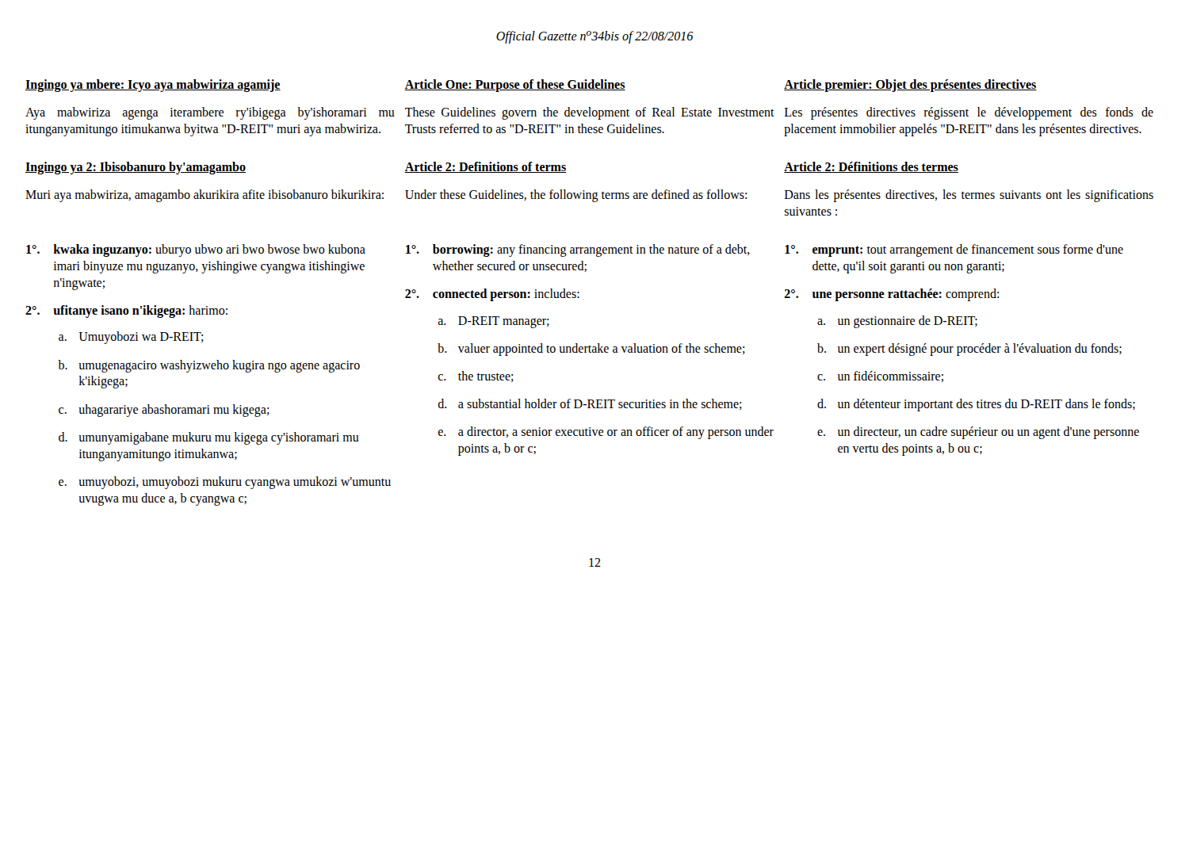Official Gazette no34bis of 22/08/2016
| Ingingo ya mbere: Icyo aya mabwiriza agamije | Article One: Purpose of these Guidelines | Article premier: Objet des présentes directives |
| Aya mabwiriza agenga iterambere ry'ibigega by'ishoramari mu itunganyamitungo itimukanwa byitwa "D-REIT" muri aya mabwiriza. | These Guidelines govern the development of Real Estate Investment Trusts referred to as "D-REIT" in these Guidelines. | Les présentes directives régissent le développement des fonds de placement immobilier appelés "D-REIT" dans les présentes directives. |
| Ingingo ya 2: Ibisobanuro by'amagambo | Article 2: Definitions of terms | Article 2: Définitions des termes |
| Muri aya mabwiriza, amagambo akurikira afite ibisobanuro bikurikira: | Under these Guidelines, the following terms are defined as follows: | Dans les présentes directives, les termes suivants ont les significations suivantes : |
| 1°. kwaka inguzanyo: uburyo ubwo ari bwo bwose bwo kubona imari binyuze mu nguzanyo, yishingiwe cyangwa itishingiwe n'ingwate; 2°. ufitanye isano n'ikigega: harimo: a. Umuyobozi wa D-REIT; b. umugenagaciro washyizweho kugira ngo agene agaciro k'ikigega; c. uhagarariye abashoramari mu kigega; d. umunyamigabane mukuru mu kigega cy'ishoramari mu itunganyamitungo itimukanwa; e. umuyobozi, umuyobozi mukuru cyangwa umukozi w'umuntu uvugwa mu duce a, b cyangwa c; | 1°. borrowing: any financing arrangement in the nature of a debt, whether secured or unsecured; 2°. connected person: includes: a. D-REIT manager; b. valuer appointed to undertake a valuation of the scheme; c. the trustee; d. a substantial holder of D-REIT securities in the scheme; e. a director, a senior executive or an officer of any person under points a, b or c; | 1°. emprunt: tout arrangement de financement sous forme d'une dette, qu'il soit garanti ou non garanti; 2°. une personne rattachée: comprend: a. un gestionnaire de D-REIT; b. un expert désigné pour procéder à l'évaluation du fonds; c. un fidéicommissaire; d. un détenteur important des titres du D-REIT dans le fonds; e. un directeur, un cadre supérieur ou un agent d'une personne en vertu des points a, b ou c; |
12